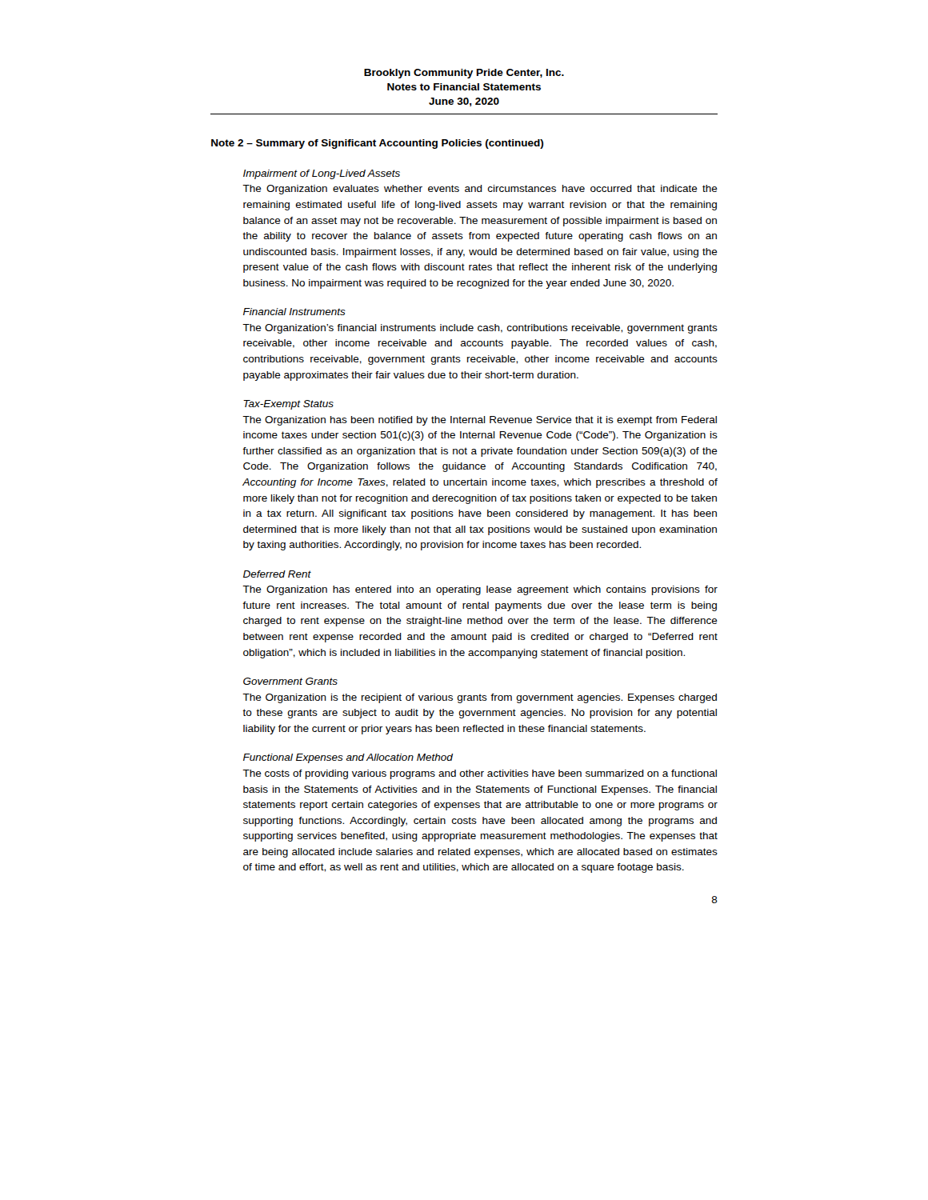Brooklyn Community Pride Center, Inc. Notes to Financial Statements June 30, 2020
Note 2 – Summary of Significant Accounting Policies (continued)
Impairment of Long-Lived Assets
The Organization evaluates whether events and circumstances have occurred that indicate the remaining estimated useful life of long-lived assets may warrant revision or that the remaining balance of an asset may not be recoverable. The measurement of possible impairment is based on the ability to recover the balance of assets from expected future operating cash flows on an undiscounted basis. Impairment losses, if any, would be determined based on fair value, using the present value of the cash flows with discount rates that reflect the inherent risk of the underlying business. No impairment was required to be recognized for the year ended June 30, 2020.
Financial Instruments
The Organization’s financial instruments include cash, contributions receivable, government grants receivable, other income receivable and accounts payable. The recorded values of cash, contributions receivable, government grants receivable, other income receivable and accounts payable approximates their fair values due to their short-term duration.
Tax-Exempt Status
The Organization has been notified by the Internal Revenue Service that it is exempt from Federal income taxes under section 501(c)(3) of the Internal Revenue Code (“Code”). The Organization is further classified as an organization that is not a private foundation under Section 509(a)(3) of the Code. The Organization follows the guidance of Accounting Standards Codification 740, Accounting for Income Taxes, related to uncertain income taxes, which prescribes a threshold of more likely than not for recognition and derecognition of tax positions taken or expected to be taken in a tax return. All significant tax positions have been considered by management. It has been determined that is more likely than not that all tax positions would be sustained upon examination by taxing authorities. Accordingly, no provision for income taxes has been recorded.
Deferred Rent
The Organization has entered into an operating lease agreement which contains provisions for future rent increases. The total amount of rental payments due over the lease term is being charged to rent expense on the straight-line method over the term of the lease. The difference between rent expense recorded and the amount paid is credited or charged to “Deferred rent obligation”, which is included in liabilities in the accompanying statement of financial position.
Government Grants
The Organization is the recipient of various grants from government agencies. Expenses charged to these grants are subject to audit by the government agencies. No provision for any potential liability for the current or prior years has been reflected in these financial statements.
Functional Expenses and Allocation Method
The costs of providing various programs and other activities have been summarized on a functional basis in the Statements of Activities and in the Statements of Functional Expenses. The financial statements report certain categories of expenses that are attributable to one or more programs or supporting functions. Accordingly, certain costs have been allocated among the programs and supporting services benefited, using appropriate measurement methodologies. The expenses that are being allocated include salaries and related expenses, which are allocated based on estimates of time and effort, as well as rent and utilities, which are allocated on a square footage basis.
8